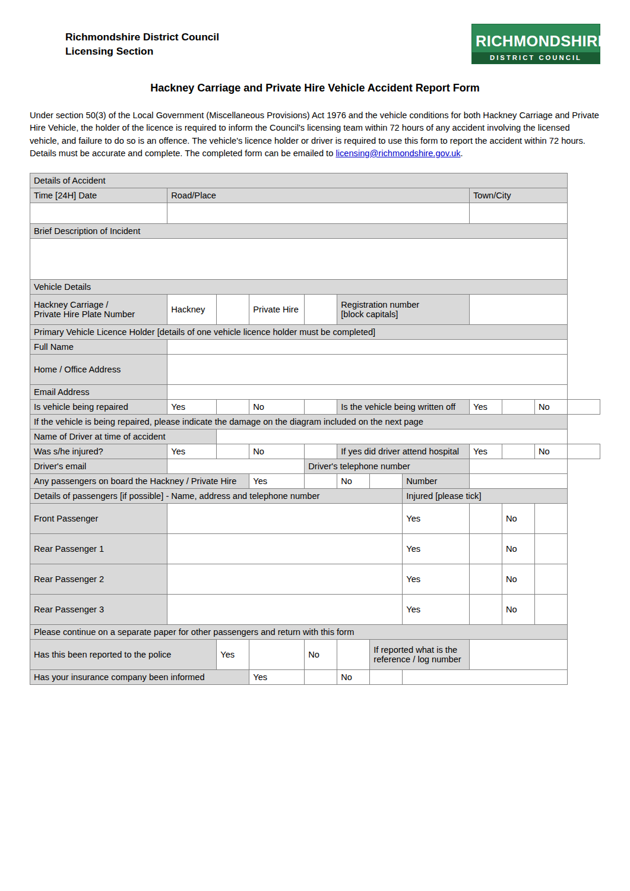Richmondshire District Council
Licensing Section
RICHMONDSHIRE
DISTRICT COUNCIL
Hackney Carriage and Private Hire Vehicle Accident Report Form
Under section 50(3) of the Local Government (Miscellaneous Provisions) Act 1976 and the vehicle conditions for both Hackney Carriage and Private Hire Vehicle, the holder of the licence is required to inform the Council's licensing team within 72 hours of any accident involving the licensed vehicle, and failure to do so is an offence. The vehicle's licence holder or driver is required to use this form to report the accident within 72 hours. Details must be accurate and complete. The completed form can be emailed to licensing@richmondshire.gov.uk.
| Details of Accident |
| Time [24H] Date | Road/Place | Town/City |
| Brief Description of Incident |
| Vehicle Details |
| Hackney Carriage / Private Hire Plate Number | Hackney | | Private Hire | | Registration number [block capitals] | |
| Primary Vehicle Licence Holder [details of one vehicle licence holder must be completed] |
| Full Name | |
| Home / Office Address | |
| Email Address | |
| Is vehicle being repaired | Yes | | No | | Is the vehicle being written off | Yes | | No | |
| If the vehicle is being repaired, please indicate the damage on the diagram included on the next page |
| Name of Driver at time of accident | |
| Was s/he injured? | Yes | | No | | If yes did driver attend hospital | Yes | | No | |
| Driver's email | | Driver's telephone number | |
| Any passengers on board the Hackney / Private Hire | Yes | | No | | Number | |
| Details of passengers [if possible] - Name, address and telephone number | Injured [please tick] |
| Front Passenger | | Yes | | No | |
| Rear Passenger 1 | | Yes | | No | |
| Rear Passenger 2 | | Yes | | No | |
| Rear Passenger 3 | | Yes | | No | |
| Please continue on a separate paper for other passengers and return with this form |
| Has this been reported to the police | Yes | | No | | If reported what is the reference / log number | |
| Has your insurance company been informed | Yes | | No | | |